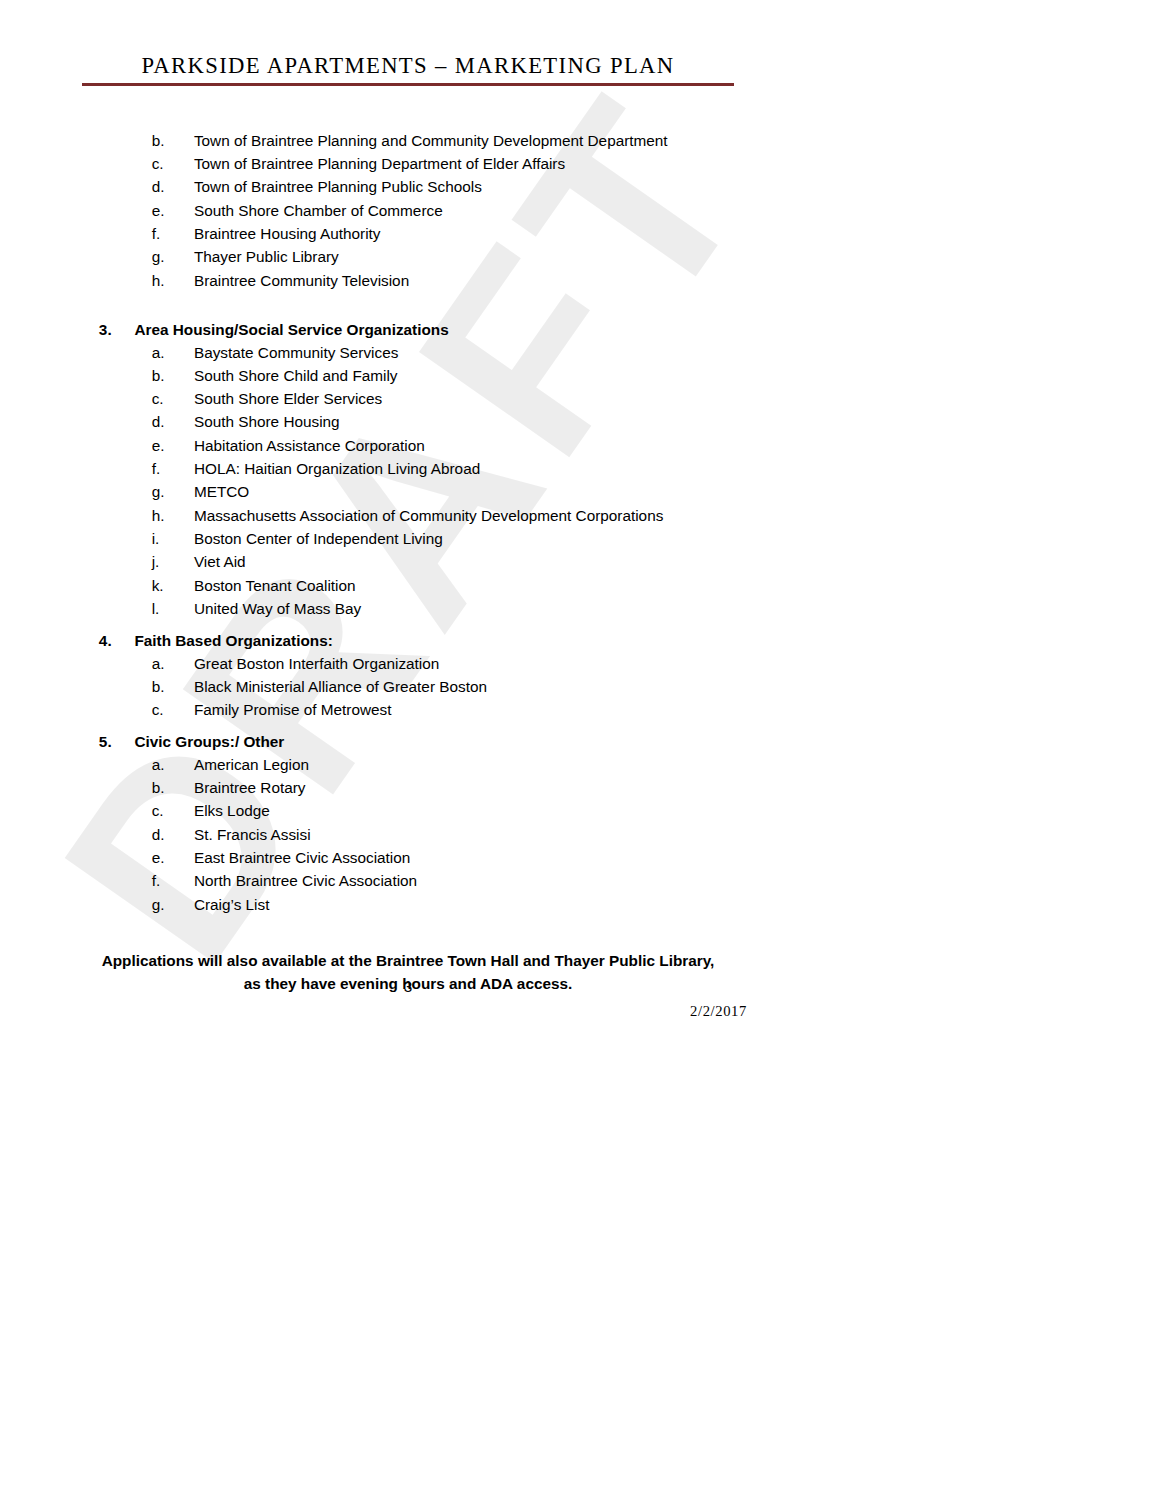DRAFT
PARKSIDE APARTMENTS – MARKETING PLAN
b. Town of Braintree Planning and Community Development Department
c. Town of Braintree Planning Department of Elder Affairs
d. Town of Braintree Planning Public Schools
e. South Shore Chamber of Commerce
f. Braintree Housing Authority
g. Thayer Public Library
h. Braintree Community Television
3. Area Housing/Social Service Organizations
a. Baystate Community Services
b. South Shore Child and Family
c. South Shore Elder Services
d. South Shore Housing
e. Habitation Assistance Corporation
f. HOLA: Haitian Organization Living Abroad
g. METCO
h. Massachusetts Association of Community Development Corporations
i. Boston Center of Independent Living
j. Viet Aid
k. Boston Tenant Coalition
l. United Way of Mass Bay
4. Faith Based Organizations:
a. Great Boston Interfaith Organization
b. Black Ministerial Alliance of Greater Boston
c. Family Promise of Metrowest
5. Civic Groups:/ Other
a. American Legion
b. Braintree Rotary
c. Elks Lodge
d. St. Francis Assisi
e. East Braintree Civic Association
f. North Braintree Civic Association
g. Craig’s List
Applications will also available at the Braintree Town Hall and Thayer Public Library, as they have evening hours and ADA access.
3
2/2/2017